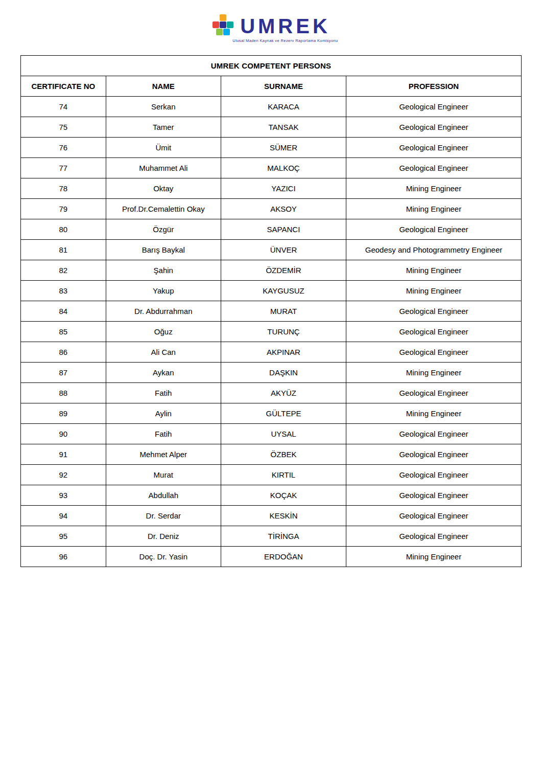UMREK
Ulusal Maden Kaynak ve Rezerv Raporlama Komisyonu
UMREK COMPETENT PERSONS
| CERTIFICATE NO | NAME | SURNAME | PROFESSION |
| --- | --- | --- | --- |
| 74 | Serkan | KARACA | Geological Engineer |
| 75 | Tamer | TANSAK | Geological Engineer |
| 76 | Ümit | SÜMER | Geological Engineer |
| 77 | Muhammet Ali | MALKOÇ | Geological Engineer |
| 78 | Oktay | YAZICI | Mining Engineer |
| 79 | Prof.Dr.Cemalettin Okay | AKSOY | Mining Engineer |
| 80 | Özgür | SAPANCI | Geological Engineer |
| 81 | Barış Baykal | ÜNVER | Geodesy and Photogrammetry Engineer |
| 82 | Şahin | ÖZDEMİR | Mining Engineer |
| 83 | Yakup | KAYGUSUZ | Mining Engineer |
| 84 | Dr. Abdurrahman | MURAT | Geological Engineer |
| 85 | Oğuz | TURUNÇ | Geological Engineer |
| 86 | Ali Can | AKPINAR | Geological Engineer |
| 87 | Aykan | DAŞKIN | Mining Engineer |
| 88 | Fatih | AKYÜZ | Geological Engineer |
| 89 | Aylin | GÜLTEPE | Mining Engineer |
| 90 | Fatih | UYSAL | Geological Engineer |
| 91 | Mehmet Alper | ÖZBEK | Geological Engineer |
| 92 | Murat | KIRTIL | Geological Engineer |
| 93 | Abdullah | KOÇAK | Geological Engineer |
| 94 | Dr. Serdar | KESKİN | Geological Engineer |
| 95 | Dr. Deniz | TİRİNGA | Geological Engineer |
| 96 | Doç. Dr. Yasin | ERDOĞAN | Mining Engineer |